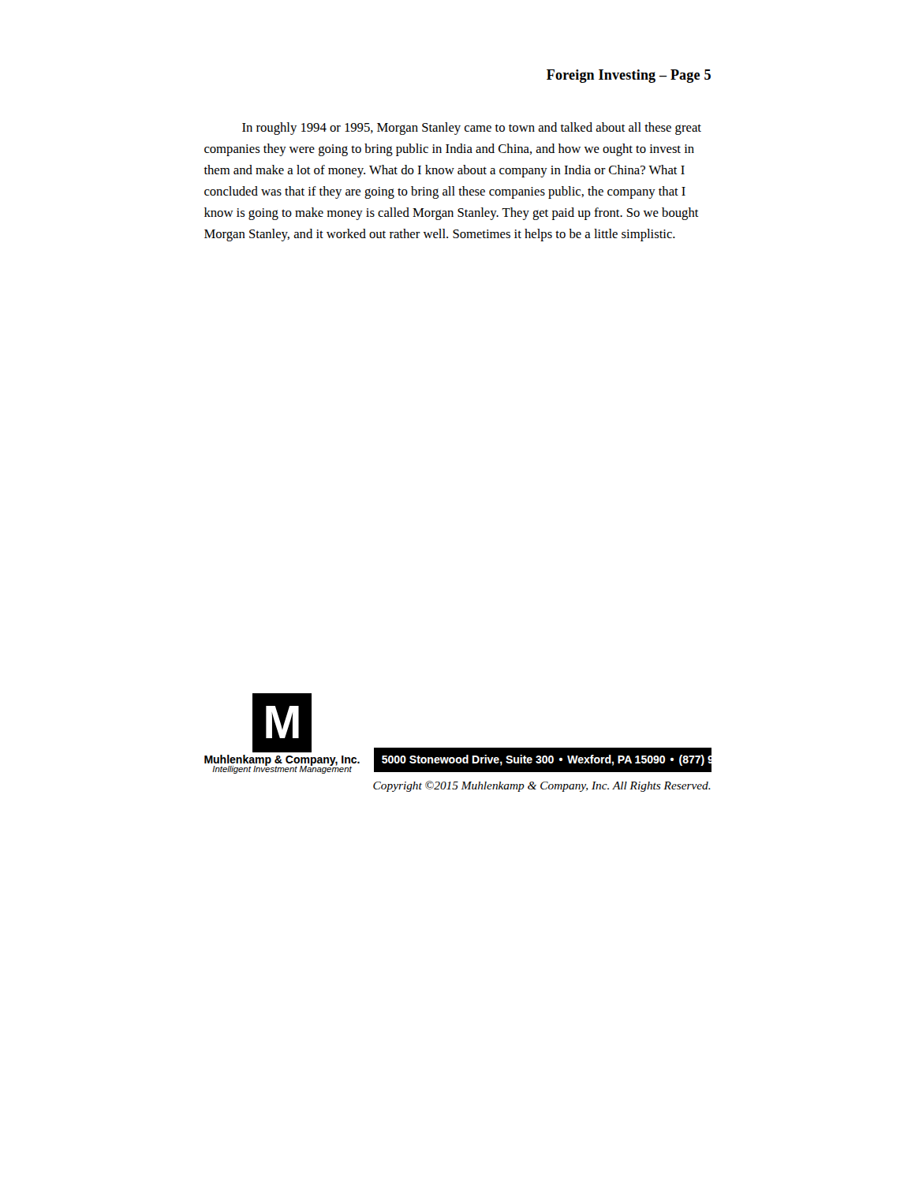Foreign Investing – Page 5
In roughly 1994 or 1995, Morgan Stanley came to town and talked about all these great companies they were going to bring public in India and China, and how we ought to invest in them and make a lot of money. What do I know about a company in India or China? What I concluded was that if they are going to bring all these companies public, the company that I know is going to make money is called Morgan Stanley. They get paid up front. So we bought Morgan Stanley, and it worked out rather well. Sometimes it helps to be a little simplistic.
M
Muhlenkamp & Company, Inc.
Intelligent Investment Management
5000 Stonewood Drive, Suite 300•Wexford, PA 15090•(877) 935-5520•www.muhlenkamp.com
Copyright ©2015 Muhlenkamp & Company, Inc. All Rights Reserved.